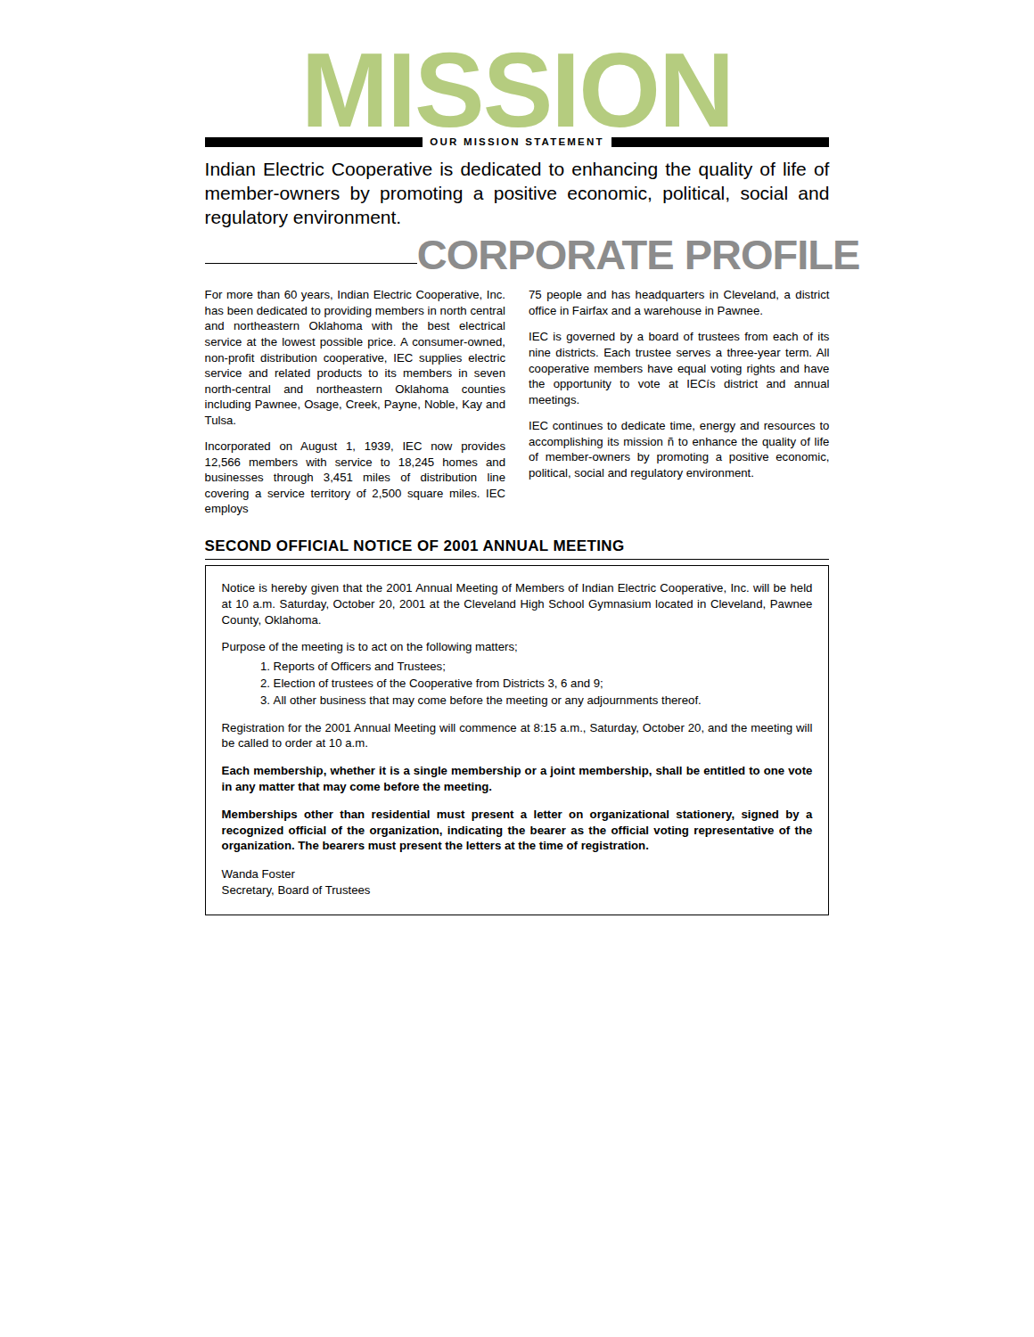MISSION
OUR MISSION STATEMENT
Indian Electric Cooperative is dedicated to enhancing the quality of life of member-owners by promoting a positive economic, political, social and regulatory environment.
CORPORATE PROFILE
For more than 60 years, Indian Electric Cooperative, Inc. has been dedicated to providing members in north central and northeastern Oklahoma with the best electrical service at the lowest possible price. A consumer-owned, non-profit distribution cooperative, IEC supplies electric service and related products to its members in seven north-central and northeastern Oklahoma counties including Pawnee, Osage, Creek, Payne, Noble, Kay and Tulsa.
Incorporated on August 1, 1939, IEC now provides 12,566 members with service to 18,245 homes and businesses through 3,451 miles of distribution line covering a service territory of 2,500 square miles. IEC employs
75 people and has headquarters in Cleveland, a district office in Fairfax and a warehouse in Pawnee.
IEC is governed by a board of trustees from each of its nine districts. Each trustee serves a three-year term. All cooperative members have equal voting rights and have the opportunity to vote at IECís district and annual meetings.
IEC continues to dedicate time, energy and resources to accomplishing its mission ñ to enhance the quality of life of member-owners by promoting a positive economic, political, social and regulatory environment.
SECOND OFFICIAL NOTICE OF 2001 ANNUAL MEETING
Notice is hereby given that the 2001 Annual Meeting of Members of Indian Electric Cooperative, Inc. will be held at 10 a.m. Saturday, October 20, 2001 at the Cleveland High School Gymnasium located in Cleveland, Pawnee County, Oklahoma.
Purpose of the meeting is to act on the following matters;
Reports of Officers and Trustees;
Election of trustees of the Cooperative from Districts 3, 6 and 9;
All other business that may come before the meeting or any adjournments thereof.
Registration for the 2001 Annual Meeting will commence at 8:15 a.m., Saturday, October 20, and the meeting will be called to order at 10 a.m.
Each membership, whether it is a single membership or a joint membership, shall be entitled to one vote in any matter that may come before the meeting.
Memberships other than residential must present a letter on organizational stationery, signed by a recognized official of the organization, indicating the bearer as the official voting representative of the organization. The bearers must present the letters at the time of registration.
Wanda Foster
Secretary, Board of Trustees